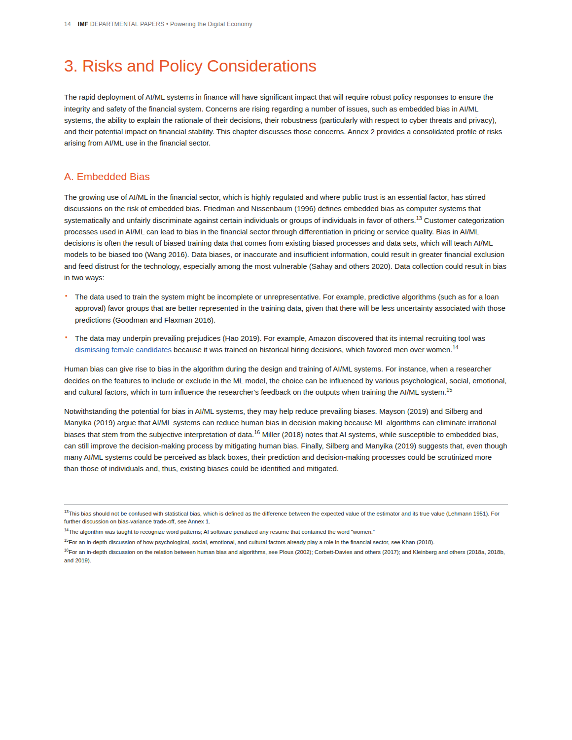14 IMF DEPARTMENTAL PAPERS • Powering the Digital Economy
3. Risks and Policy Considerations
The rapid deployment of AI/ML systems in finance will have significant impact that will require robust policy responses to ensure the integrity and safety of the financial system. Concerns are rising regarding a number of issues, such as embedded bias in AI/ML systems, the ability to explain the rationale of their decisions, their robustness (particularly with respect to cyber threats and privacy), and their potential impact on financial stability. This chapter discusses those concerns. Annex 2 provides a consolidated profile of risks arising from AI/ML use in the financial sector.
A. Embedded Bias
The growing use of AI/ML in the financial sector, which is highly regulated and where public trust is an essential factor, has stirred discussions on the risk of embedded bias. Friedman and Nissenbaum (1996) defines embedded bias as computer systems that systematically and unfairly discriminate against certain individuals or groups of individuals in favor of others.13 Customer categorization processes used in AI/ML can lead to bias in the financial sector through differentiation in pricing or service quality. Bias in AI/ML decisions is often the result of biased training data that comes from existing biased processes and data sets, which will teach AI/ML models to be biased too (Wang 2016). Data biases, or inaccurate and insufficient information, could result in greater financial exclusion and feed distrust for the technology, especially among the most vulnerable (Sahay and others 2020). Data collection could result in bias in two ways:
The data used to train the system might be incomplete or unrepresentative. For example, predictive algorithms (such as for a loan approval) favor groups that are better represented in the training data, given that there will be less uncertainty associated with those predictions (Goodman and Flaxman 2016).
The data may underpin prevailing prejudices (Hao 2019). For example, Amazon discovered that its internal recruiting tool was dismissing female candidates because it was trained on historical hiring decisions, which favored men over women.14
Human bias can give rise to bias in the algorithm during the design and training of AI/ML systems. For instance, when a researcher decides on the features to include or exclude in the ML model, the choice can be influenced by various psychological, social, emotional, and cultural factors, which in turn influence the researcher's feedback on the outputs when training the AI/ML system.15
Notwithstanding the potential for bias in AI/ML systems, they may help reduce prevailing biases. Mayson (2019) and Silberg and Manyika (2019) argue that AI/ML systems can reduce human bias in decision making because ML algorithms can eliminate irrational biases that stem from the subjective interpretation of data.16 Miller (2018) notes that AI systems, while susceptible to embedded bias, can still improve the decision-making process by mitigating human bias. Finally, Silberg and Manyika (2019) suggests that, even though many AI/ML systems could be perceived as black boxes, their prediction and decision-making processes could be scrutinized more than those of individuals and, thus, existing biases could be identified and mitigated.
13This bias should not be confused with statistical bias, which is defined as the difference between the expected value of the estimator and its true value (Lehmann 1951). For further discussion on bias-variance trade-off, see Annex 1.
14The algorithm was taught to recognize word patterns; AI software penalized any resume that contained the word “women.”
15For an in-depth discussion of how psychological, social, emotional, and cultural factors already play a role in the financial sector, see Khan (2018).
16For an in-depth discussion on the relation between human bias and algorithms, see Plous (2002); Corbett-Davies and others (2017); and Kleinberg and others (2018a, 2018b, and 2019).